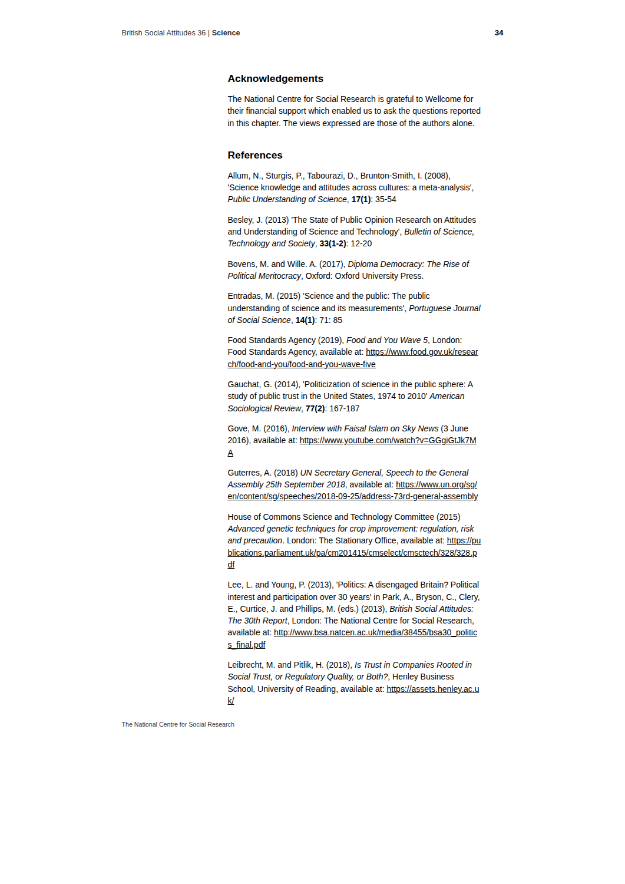British Social Attitudes 36 | Science
34
Acknowledgements
The National Centre for Social Research is grateful to Wellcome for their financial support which enabled us to ask the questions reported in this chapter. The views expressed are those of the authors alone.
References
Allum, N., Sturgis, P., Tabourazi, D., Brunton-Smith, I. (2008), 'Science knowledge and attitudes across cultures: a meta-analysis', Public Understanding of Science, 17(1): 35-54
Besley, J. (2013) 'The State of Public Opinion Research on Attitudes and Understanding of Science and Technology', Bulletin of Science, Technology and Society, 33(1-2): 12-20
Bovens, M. and Wille. A. (2017), Diploma Democracy: The Rise of Political Meritocracy, Oxford: Oxford University Press.
Entradas, M. (2015) 'Science and the public: The public understanding of science and its measurements', Portuguese Journal of Social Science, 14(1): 71: 85
Food Standards Agency (2019), Food and You Wave 5, London: Food Standards Agency, available at: https://www.food.gov.uk/research/food-and-you/food-and-you-wave-five
Gauchat, G. (2014), 'Politicization of science in the public sphere: A study of public trust in the United States, 1974 to 2010' American Sociological Review, 77(2): 167-187
Gove, M. (2016), Interview with Faisal Islam on Sky News (3 June 2016), available at: https://www.youtube.com/watch?v=GGgiGtJk7MA
Guterres, A. (2018) UN Secretary General, Speech to the General Assembly 25th September 2018, available at: https://www.un.org/sg/en/content/sg/speeches/2018-09-25/address-73rd-general-assembly
House of Commons Science and Technology Committee (2015) Advanced genetic techniques for crop improvement: regulation, risk and precaution. London: The Stationary Office, available at: https://publications.parliament.uk/pa/cm201415/cmselect/cmsctech/328/328.pdf
Lee, L. and Young, P. (2013), 'Politics: A disengaged Britain? Political interest and participation over 30 years' in Park, A., Bryson, C., Clery, E., Curtice, J. and Phillips, M. (eds.) (2013), British Social Attitudes: The 30th Report, London: The National Centre for Social Research, available at: http://www.bsa.natcen.ac.uk/media/38455/bsa30_politics_final.pdf
Leibrecht, M. and Pitlik, H. (2018), Is Trust in Companies Rooted in Social Trust, or Regulatory Quality, or Both?, Henley Business School, University of Reading, available at: https://assets.henley.ac.uk/
The National Centre for Social Research